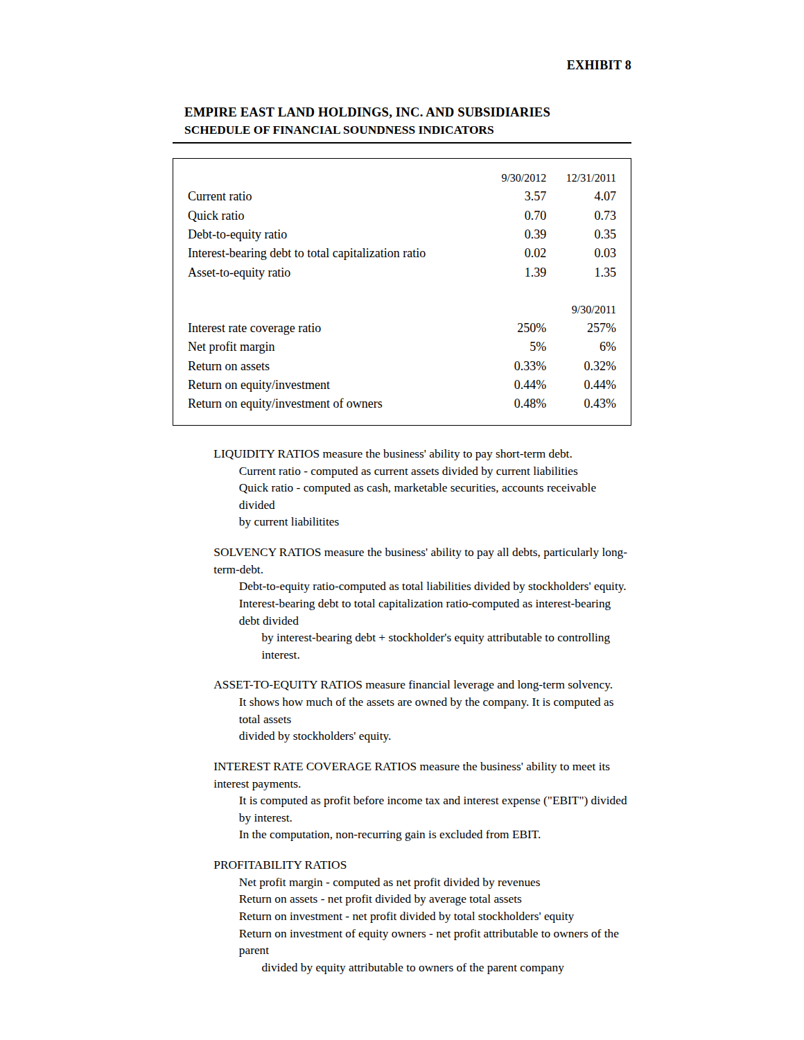EXHIBIT 8
EMPIRE EAST LAND HOLDINGS, INC. AND SUBSIDIARIES
SCHEDULE OF FINANCIAL SOUNDNESS INDICATORS
| | 9/30/2012 | 12/31/2011 |
| Current ratio | 3.57 | 4.07 |
| Quick ratio | 0.70 | 0.73 |
| Debt-to-equity ratio | 0.39 | 0.35 |
| Interest-bearing debt to total capitalization ratio | 0.02 | 0.03 |
| Asset-to-equity ratio | 1.39 | 1.35 |
| | | 9/30/2011 |
| Interest rate coverage ratio | 250% | 257% |
| Net profit margin | 5% | 6% |
| Return on assets | 0.33% | 0.32% |
| Return on equity/investment | 0.44% | 0.44% |
| Return on equity/investment of owners | 0.48% | 0.43% |
LIQUIDITY RATIOS measure the business' ability to pay short-term debt.
Current ratio - computed as current assets divided by current liabilities
Quick ratio - computed as cash, marketable securities, accounts receivable divided
by current liabilitites
SOLVENCY RATIOS measure the business' ability to pay all debts, particularly long-term-debt.
Debt-to-equity ratio-computed as total liabilities divided by stockholders' equity.
Interest-bearing debt to total capitalization ratio-computed as interest-bearing debt divided
by interest-bearing debt + stockholder's equity attributable to controlling interest.
ASSET-TO-EQUITY RATIOS measure financial leverage and long-term solvency.
It shows how much of the assets are owned by the company. It is computed as total assets
divided by stockholders' equity.
INTEREST RATE COVERAGE RATIOS measure the business' ability to meet its interest payments.
It is computed as profit before income tax and interest expense ("EBIT") divided by interest.
In the computation, non-recurring gain is excluded from EBIT.
PROFITABILITY RATIOS
Net profit margin - computed as net profit divided by revenues
Return on assets - net profit divided by average total assets
Return on investment - net profit divided by total stockholders' equity
Return on investment of equity owners - net profit attributable to owners of the parent
divided by equity attributable to owners of the parent company